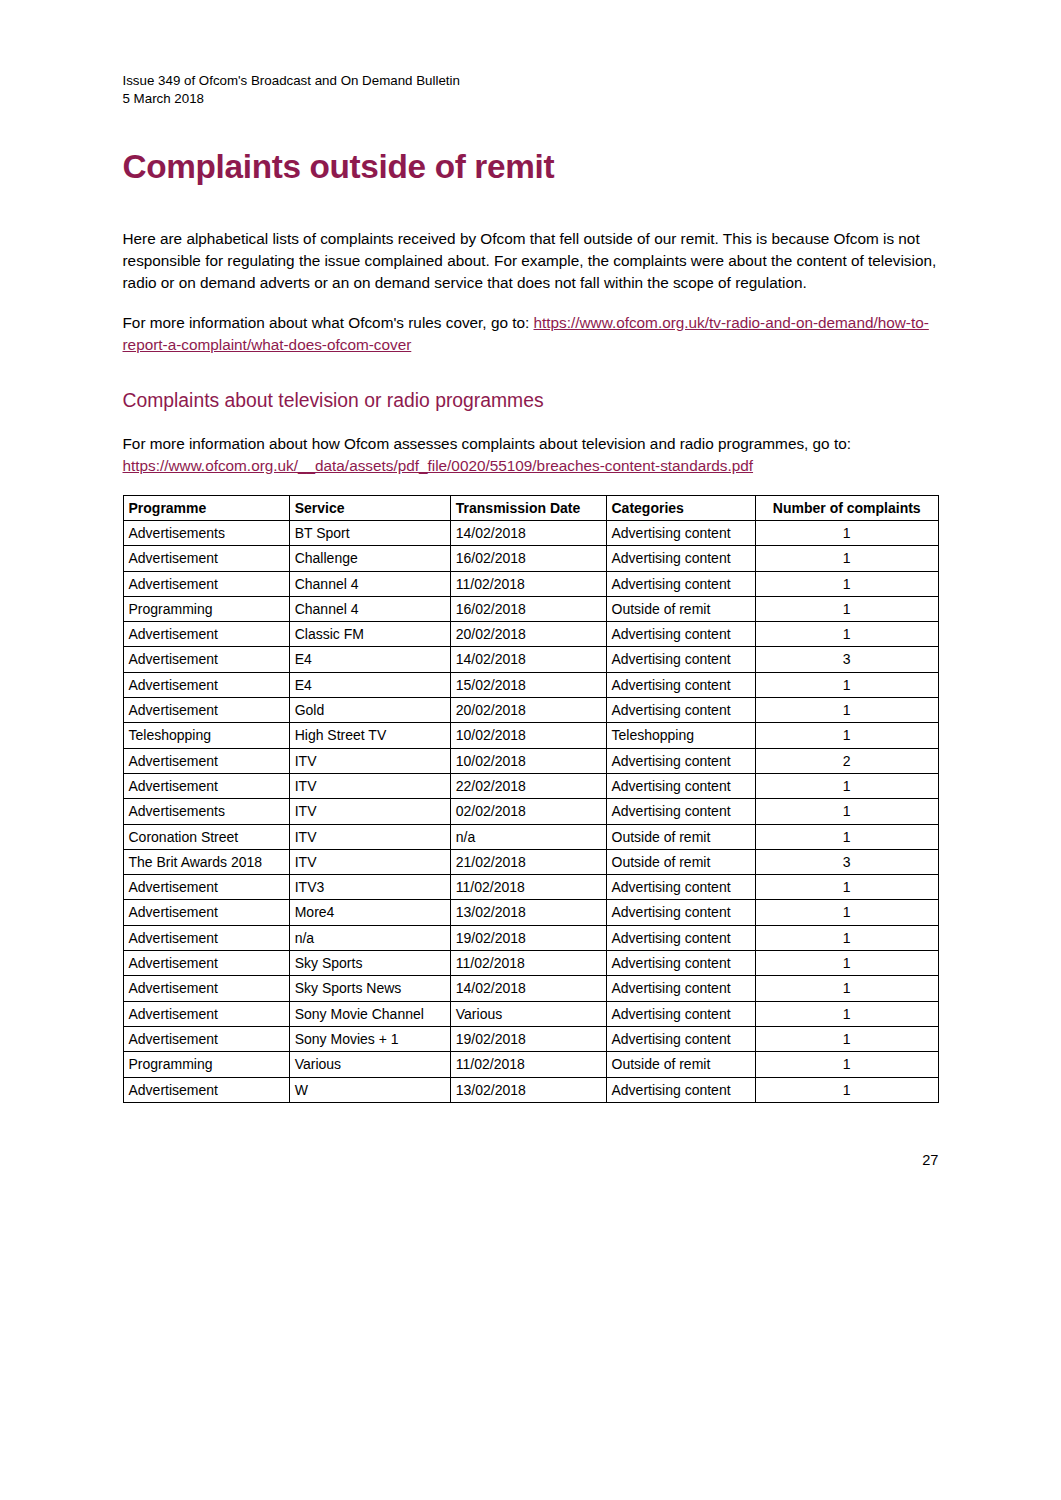Issue 349 of Ofcom's Broadcast and On Demand Bulletin
5 March 2018
Complaints outside of remit
Here are alphabetical lists of complaints received by Ofcom that fell outside of our remit. This is because Ofcom is not responsible for regulating the issue complained about. For example, the complaints were about the content of television, radio or on demand adverts or an on demand service that does not fall within the scope of regulation.
For more information about what Ofcom's rules cover, go to: https://www.ofcom.org.uk/tv-radio-and-on-demand/how-to-report-a-complaint/what-does-ofcom-cover
Complaints about television or radio programmes
For more information about how Ofcom assesses complaints about television and radio programmes, go to:
https://www.ofcom.org.uk/__data/assets/pdf_file/0020/55109/breaches-content-standards.pdf
| Programme | Service | Transmission Date | Categories | Number of complaints |
| --- | --- | --- | --- | --- |
| Advertisements | BT Sport | 14/02/2018 | Advertising content | 1 |
| Advertisement | Challenge | 16/02/2018 | Advertising content | 1 |
| Advertisement | Channel 4 | 11/02/2018 | Advertising content | 1 |
| Programming | Channel 4 | 16/02/2018 | Outside of remit | 1 |
| Advertisement | Classic FM | 20/02/2018 | Advertising content | 1 |
| Advertisement | E4 | 14/02/2018 | Advertising content | 3 |
| Advertisement | E4 | 15/02/2018 | Advertising content | 1 |
| Advertisement | Gold | 20/02/2018 | Advertising content | 1 |
| Teleshopping | High Street TV | 10/02/2018 | Teleshopping | 1 |
| Advertisement | ITV | 10/02/2018 | Advertising content | 2 |
| Advertisement | ITV | 22/02/2018 | Advertising content | 1 |
| Advertisements | ITV | 02/02/2018 | Advertising content | 1 |
| Coronation Street | ITV | n/a | Outside of remit | 1 |
| The Brit Awards 2018 | ITV | 21/02/2018 | Outside of remit | 3 |
| Advertisement | ITV3 | 11/02/2018 | Advertising content | 1 |
| Advertisement | More4 | 13/02/2018 | Advertising content | 1 |
| Advertisement | n/a | 19/02/2018 | Advertising content | 1 |
| Advertisement | Sky Sports | 11/02/2018 | Advertising content | 1 |
| Advertisement | Sky Sports News | 14/02/2018 | Advertising content | 1 |
| Advertisement | Sony Movie Channel | Various | Advertising content | 1 |
| Advertisement | Sony Movies + 1 | 19/02/2018 | Advertising content | 1 |
| Programming | Various | 11/02/2018 | Outside of remit | 1 |
| Advertisement | W | 13/02/2018 | Advertising content | 1 |
27